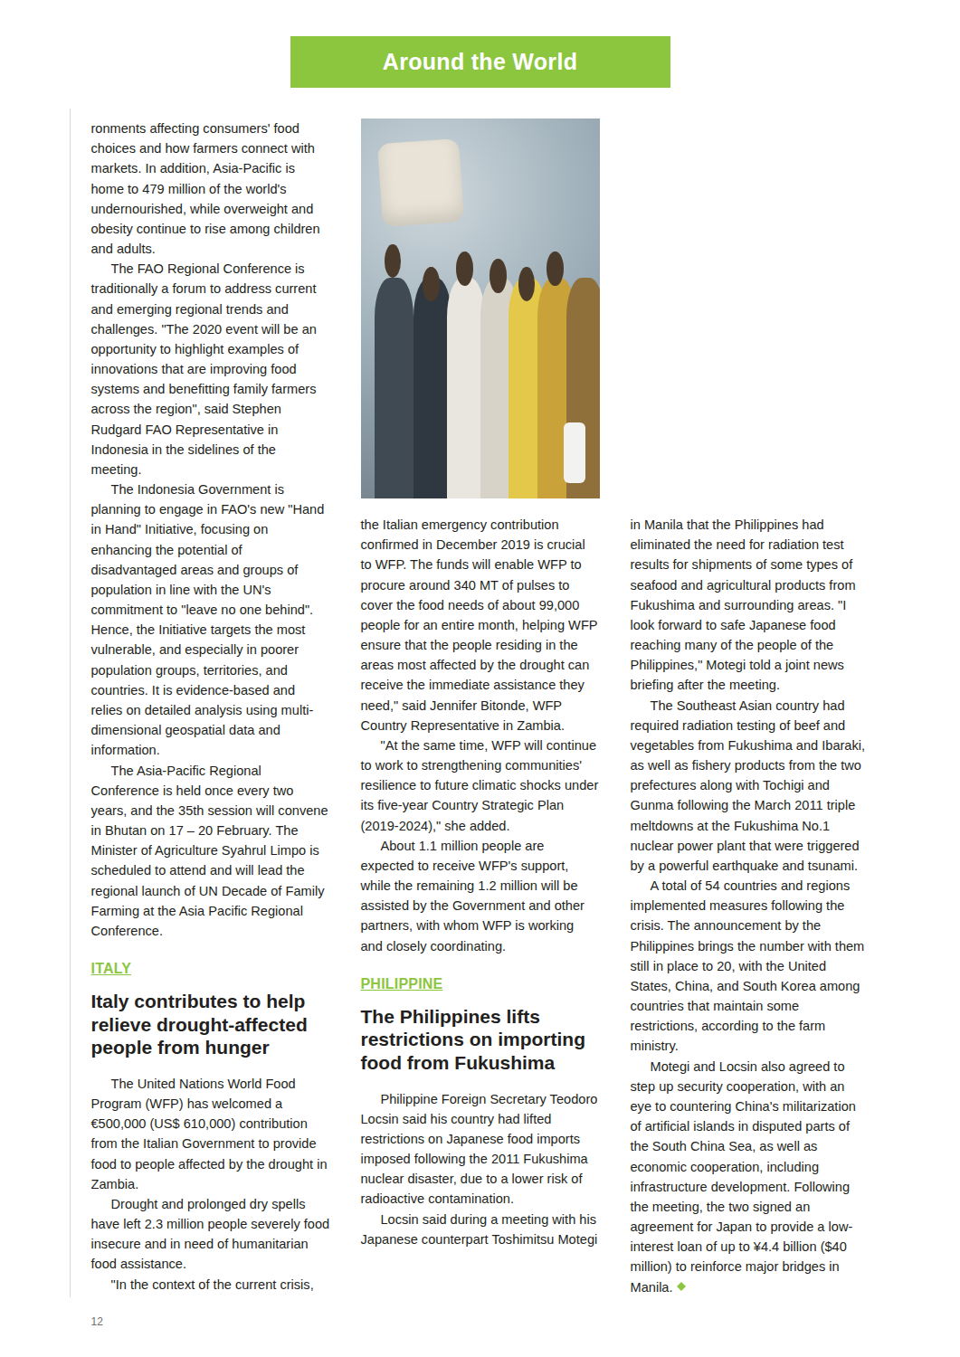Around the World
ronments affecting consumers' food choices and how farmers connect with markets. In addition, Asia-Pacific is home to 479 million of the world's undernourished, while overweight and obesity continue to rise among children and adults.
The FAO Regional Conference is traditionally a forum to address current and emerging regional trends and challenges. "The 2020 event will be an opportunity to highlight examples of innovations that are improving food systems and benefitting family farmers across the region", said Stephen Rudgard FAO Representative in Indonesia in the sidelines of the meeting.
The Indonesia Government is planning to engage in FAO's new "Hand in Hand" Initiative, focusing on enhancing the potential of disadvantaged areas and groups of population in line with the UN's commitment to "leave no one behind". Hence, the Initiative targets the most vulnerable, and especially in poorer population groups, territories, and countries. It is evidence-based and relies on detailed analysis using multi-dimensional geospatial data and information.
The Asia-Pacific Regional Conference is held once every two years, and the 35th session will convene in Bhutan on 17 – 20 February. The Minister of Agriculture Syahrul Limpo is scheduled to attend and will lead the regional launch of UN Decade of Family Farming at the Asia Pacific Regional Conference.
ITALY
Italy contributes to help relieve drought-affected people from hunger
The United Nations World Food Program (WFP) has welcomed a €500,000 (US$ 610,000) contribution from the Italian Government to provide food to people affected by the drought in Zambia.
Drought and prolonged dry spells have left 2.3 million people severely food insecure and in need of humanitarian food assistance.
"In the context of the current crisis,
the Italian emergency contribution confirmed in December 2019 is crucial to WFP. The funds will enable WFP to procure around 340 MT of pulses to cover the food needs of about 99,000 people for an entire month, helping WFP ensure that the people residing in the areas most affected by the drought can receive the immediate assistance they need," said Jennifer Bitonde, WFP Country Representative in Zambia.
"At the same time, WFP will continue to work to strengthening communities' resilience to future climatic shocks under its five-year Country Strategic Plan (2019-2024)," she added.
About 1.1 million people are expected to receive WFP's support, while the remaining 1.2 million will be assisted by the Government and other partners, with whom WFP is working and closely coordinating.
PHILIPPINE
The Philippines lifts restrictions on importing food from Fukushima
Philippine Foreign Secretary Teodoro Locsin said his country had lifted restrictions on Japanese food imports imposed following the 2011 Fukushima nuclear disaster, due to a lower risk of radioactive contamination.
Locsin said during a meeting with his Japanese counterpart Toshimitsu Motegi
in Manila that the Philippines had eliminated the need for radiation test results for shipments of some types of seafood and agricultural products from Fukushima and surrounding areas. "I look forward to safe Japanese food reaching many of the people of the Philippines," Motegi told a joint news briefing after the meeting.
The Southeast Asian country had required radiation testing of beef and vegetables from Fukushima and Ibaraki, as well as fishery products from the two prefectures along with Tochigi and Gunma following the March 2011 triple meltdowns at the Fukushima No.1 nuclear power plant that were triggered by a powerful earthquake and tsunami.
A total of 54 countries and regions implemented measures following the crisis. The announcement by the Philippines brings the number with them still in place to 20, with the United States, China, and South Korea among countries that maintain some restrictions, according to the farm ministry.
Motegi and Locsin also agreed to step up security cooperation, with an eye to countering China's militarization of artificial islands in disputed parts of the South China Sea, as well as economic cooperation, including infrastructure development. Following the meeting, the two signed an agreement for Japan to provide a low-interest loan of up to ¥4.4 billion ($40 million) to reinforce major bridges in Manila.
12